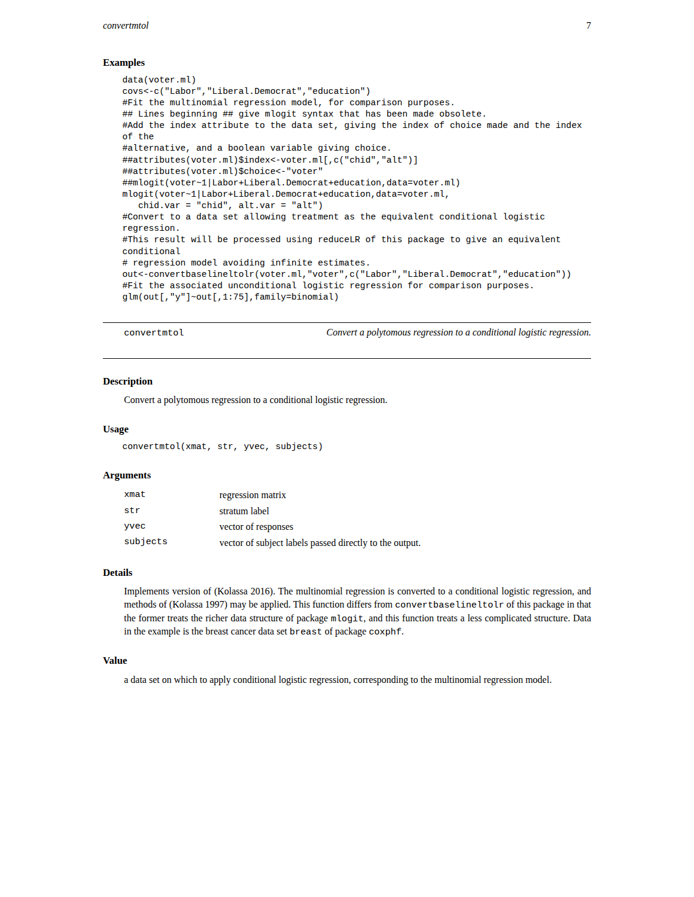convertmtol 7
Examples
data(voter.ml)
covs<-c("Labor","Liberal.Democrat","education")
#Fit the multinomial regression model, for comparison purposes.
## Lines beginning ## give mlogit syntax that has been made obsolete.
#Add the index attribute to the data set, giving the index of choice made and the index of the
#alternative, and a boolean variable giving choice.
##attributes(voter.ml)$index<-voter.ml[,c("chid","alt")]
##attributes(voter.ml)$choice<-"voter"
##mlogit(voter~1|Labor+Liberal.Democrat+education,data=voter.ml)
mlogit(voter~1|Labor+Liberal.Democrat+education,data=voter.ml,
   chid.var = "chid", alt.var = "alt")
#Convert to a data set allowing treatment as the equivalent conditional logistic regression.
#This result will be processed using reduceLR of this package to give an equivalent conditional
# regression model avoiding infinite estimates.
out<-convertbaselineltolr(voter.ml,"voter",c("Labor","Liberal.Democrat","education"))
#Fit the associated unconditional logistic regression for comparison purposes.
glm(out[,"y"]~out[,1:75],family=binomial)
convertmtol Convert a polytomous regression to a conditional logistic regression.
Description
Convert a polytomous regression to a conditional logistic regression.
Usage
convertmtol(xmat, str, yvec, subjects)
Arguments
| xmat | regression matrix |
| str | stratum label |
| yvec | vector of responses |
| subjects | vector of subject labels passed directly to the output. |
Details
Implements version of (Kolassa 2016). The multinomial regression is converted to a conditional logistic regression, and methods of (Kolassa 1997) may be applied. This function differs from convertbaselineltolr of this package in that the former treats the richer data structure of package mlogit, and this function treats a less complicated structure. Data in the example is the breast cancer data set breast of package coxphf.
Value
a data set on which to apply conditional logistic regression, corresponding to the multinomial regression model.